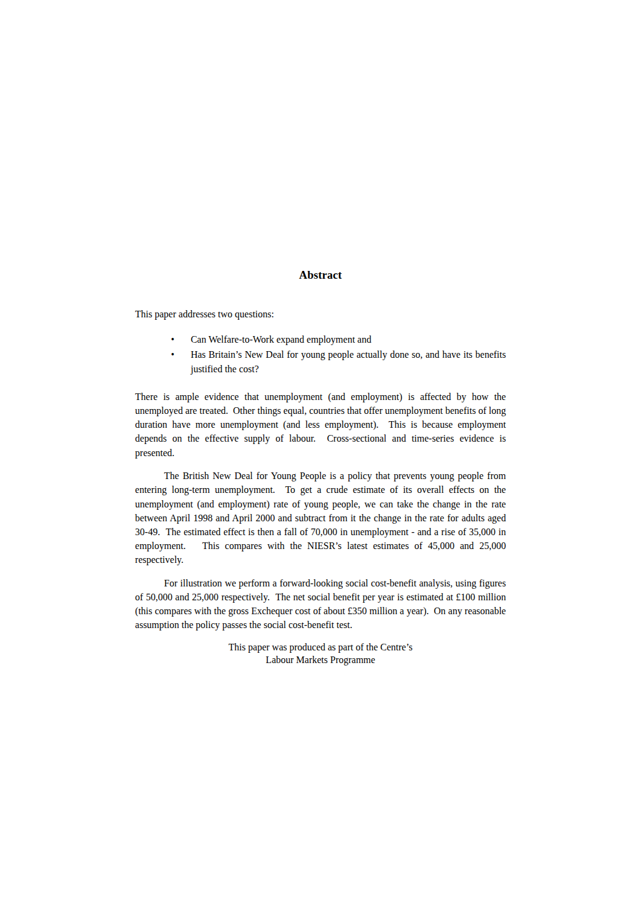Abstract
This paper addresses two questions:
Can Welfare-to-Work expand employment and
Has Britain’s New Deal for young people actually done so, and have its benefits justified the cost?
There is ample evidence that unemployment (and employment) is affected by how the unemployed are treated. Other things equal, countries that offer unemployment benefits of long duration have more unemployment (and less employment). This is because employment depends on the effective supply of labour. Cross-sectional and time-series evidence is presented.
The British New Deal for Young People is a policy that prevents young people from entering long-term unemployment. To get a crude estimate of its overall effects on the unemployment (and employment) rate of young people, we can take the change in the rate between April 1998 and April 2000 and subtract from it the change in the rate for adults aged 30-49. The estimated effect is then a fall of 70,000 in unemployment - and a rise of 35,000 in employment. This compares with the NIESR’s latest estimates of 45,000 and 25,000 respectively.
For illustration we perform a forward-looking social cost-benefit analysis, using figures of 50,000 and 25,000 respectively. The net social benefit per year is estimated at £100 million (this compares with the gross Exchequer cost of about £350 million a year). On any reasonable assumption the policy passes the social cost-benefit test.
This paper was produced as part of the Centre’s
Labour Markets Programme